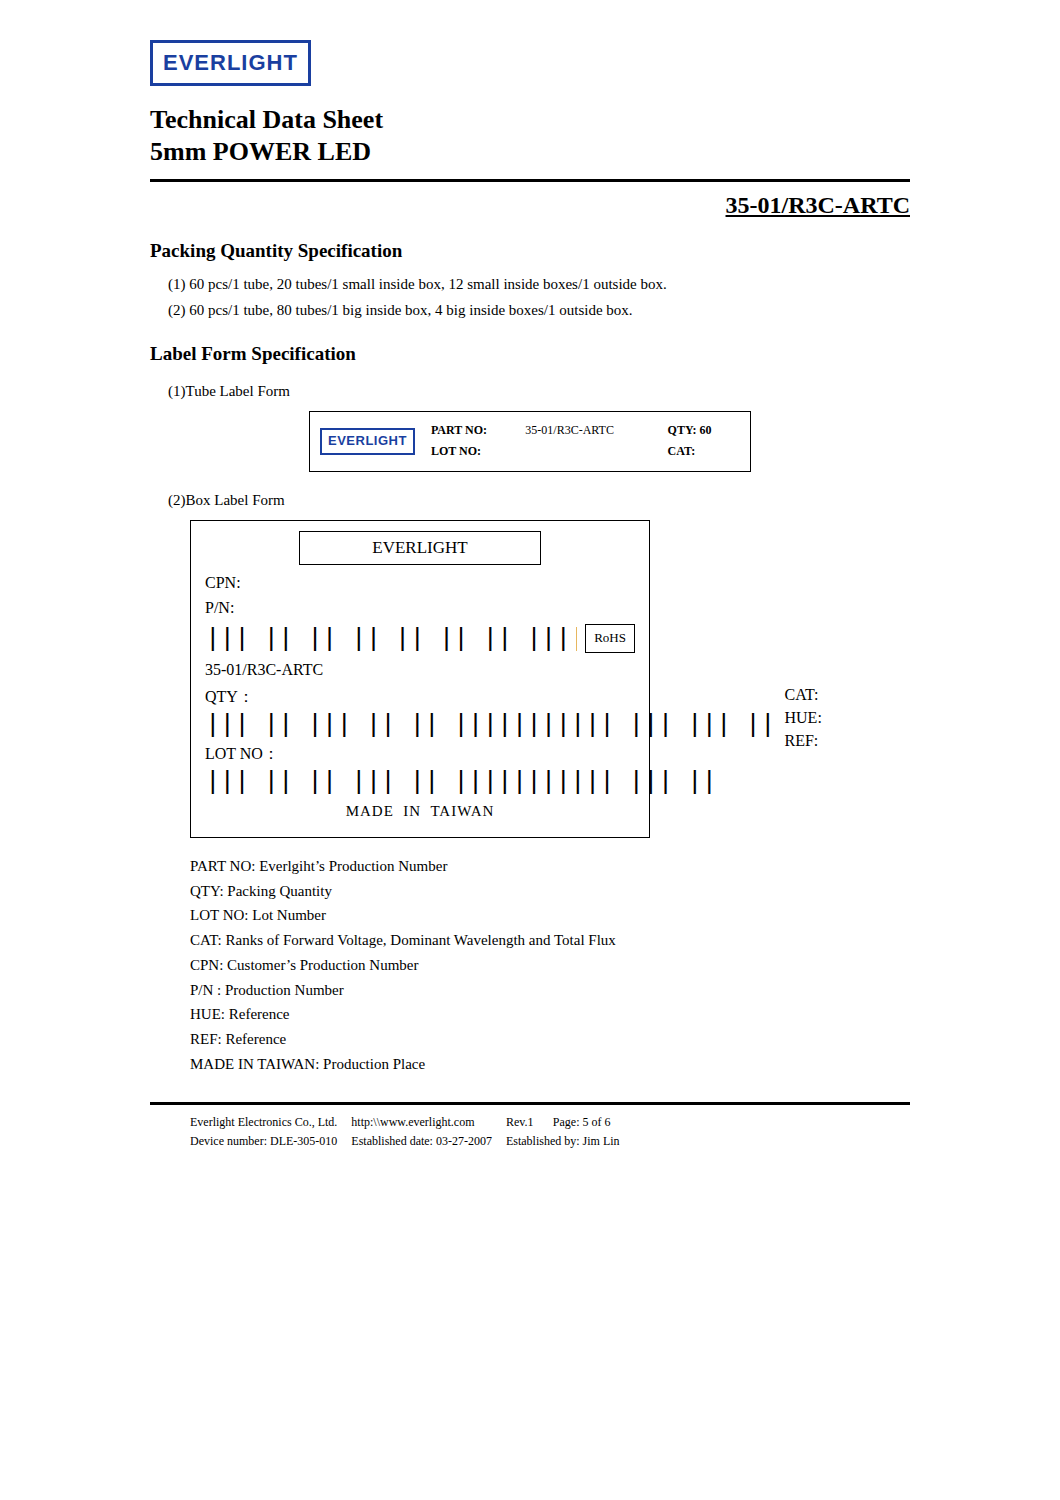EVERLIGHT
Technical Data Sheet
5mm POWER LED
35-01/R3C-ARTC
Packing Quantity Specification
(1) 60 pcs/1 tube, 20 tubes/1 small inside box, 12 small inside boxes/1 outside box.
(2) 60 pcs/1 tube, 80 tubes/1 big inside box, 4 big inside boxes/1 outside box.
Label Form Specification
(1)Tube Label Form
EVERLIGHT
| PART NO: | 35-01/R3C-ARTC | QTY: 60 |
| LOT NO: | | CAT: |
(2)Box Label Form
EVERLIGHT
CPN:
P/N:
||| || || || || || || ||||||||||| ||| ||| ||| ||| || ||
RoHS
35-01/R3C-ARTC
QTY：
||| || ||| || || ||||||||||| ||| ||| ||
LOT NO：
||| || || ||| || ||||||||||| ||| ||
CAT:
HUE:
REF:
MADE IN TAIWAN
PART NO: Everlgiht’s Production Number
QTY: Packing Quantity
LOT NO: Lot Number
CAT: Ranks of Forward Voltage, Dominant Wavelength and Total Flux
CPN: Customer’s Production Number
P/N : Production Number
HUE: Reference
REF: Reference
MADE IN TAIWAN: Production Place
| Everlight Electronics Co., Ltd. | http:\\www.everlight.com | Rev.1 | Page: 5 of 6 |
| Device number: DLE-305-010 | Established date: 03-27-2007 | Established by: Jim Lin |